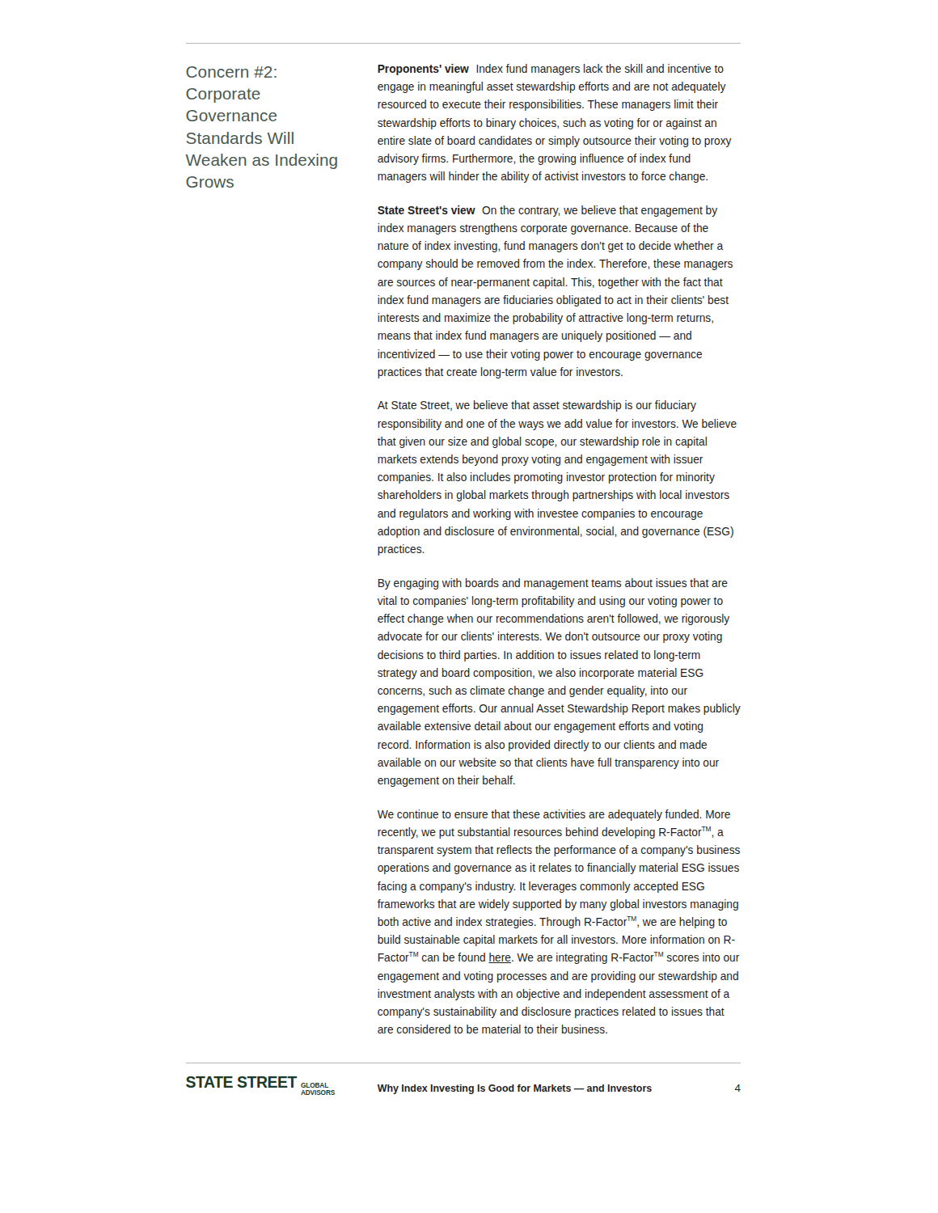Concern #2: Corporate Governance Standards Will Weaken as Indexing Grows
Proponents' view Index fund managers lack the skill and incentive to engage in meaningful asset stewardship efforts and are not adequately resourced to execute their responsibilities. These managers limit their stewardship efforts to binary choices, such as voting for or against an entire slate of board candidates or simply outsource their voting to proxy advisory firms. Furthermore, the growing influence of index fund managers will hinder the ability of activist investors to force change.
State Street's view On the contrary, we believe that engagement by index managers strengthens corporate governance. Because of the nature of index investing, fund managers don't get to decide whether a company should be removed from the index. Therefore, these managers are sources of near-permanent capital. This, together with the fact that index fund managers are fiduciaries obligated to act in their clients' best interests and maximize the probability of attractive long-term returns, means that index fund managers are uniquely positioned — and incentivized — to use their voting power to encourage governance practices that create long-term value for investors.
At State Street, we believe that asset stewardship is our fiduciary responsibility and one of the ways we add value for investors. We believe that given our size and global scope, our stewardship role in capital markets extends beyond proxy voting and engagement with issuer companies. It also includes promoting investor protection for minority shareholders in global markets through partnerships with local investors and regulators and working with investee companies to encourage adoption and disclosure of environmental, social, and governance (ESG) practices.
By engaging with boards and management teams about issues that are vital to companies' long-term profitability and using our voting power to effect change when our recommendations aren't followed, we rigorously advocate for our clients' interests. We don't outsource our proxy voting decisions to third parties. In addition to issues related to long-term strategy and board composition, we also incorporate material ESG concerns, such as climate change and gender equality, into our engagement efforts. Our annual Asset Stewardship Report makes publicly available extensive detail about our engagement efforts and voting record. Information is also provided directly to our clients and made available on our website so that clients have full transparency into our engagement on their behalf.
We continue to ensure that these activities are adequately funded. More recently, we put substantial resources behind developing R-FactorTM, a transparent system that reflects the performance of a company's business operations and governance as it relates to financially material ESG issues facing a company's industry. It leverages commonly accepted ESG frameworks that are widely supported by many global investors managing both active and index strategies. Through R-FactorTM, we are helping to build sustainable capital markets for all investors. More information on R-FactorTM can be found here. We are integrating R-FactorTM scores into our engagement and voting processes and are providing our stewardship and investment analysts with an objective and independent assessment of a company's sustainability and disclosure practices related to issues that are considered to be material to their business.
STATE STREET GLOBAL
ADVISORS
Why Index Investing Is Good for Markets — and Investors 4